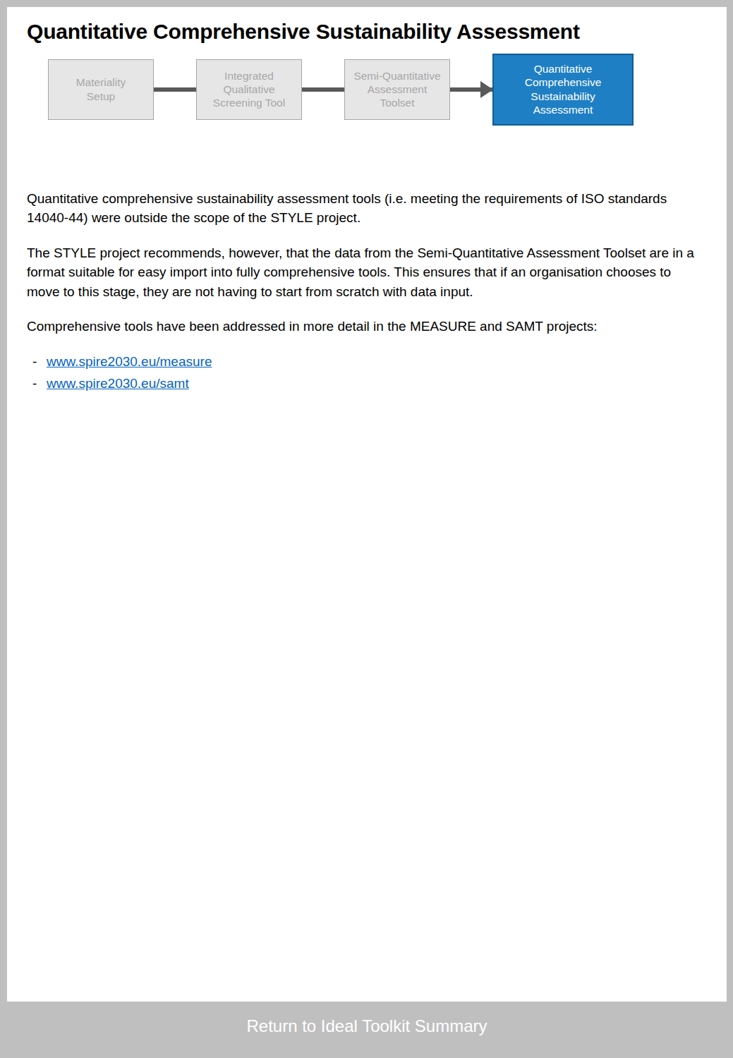Quantitative Comprehensive Sustainability Assessment
Materiality
Setup
Integrated
Qualitative
Screening Tool
Semi-Quantitative
Assessment Toolset
Quantitative
Comprehensive
Sustainability
Assessment
Quantitative comprehensive sustainability assessment tools (i.e. meeting the requirements of ISO standards 14040-44) were outside the scope of the STYLE project.
The STYLE project recommends, however, that the data from the Semi-Quantitative Assessment Toolset are in a format suitable for easy import into fully comprehensive tools. This ensures that if an organisation chooses to move to this stage, they are not having to start from scratch with data input.
Comprehensive tools have been addressed in more detail in the MEASURE and SAMT projects:
www.spire2030.eu/measure
www.spire2030.eu/samt
Return to Ideal Toolkit Summary